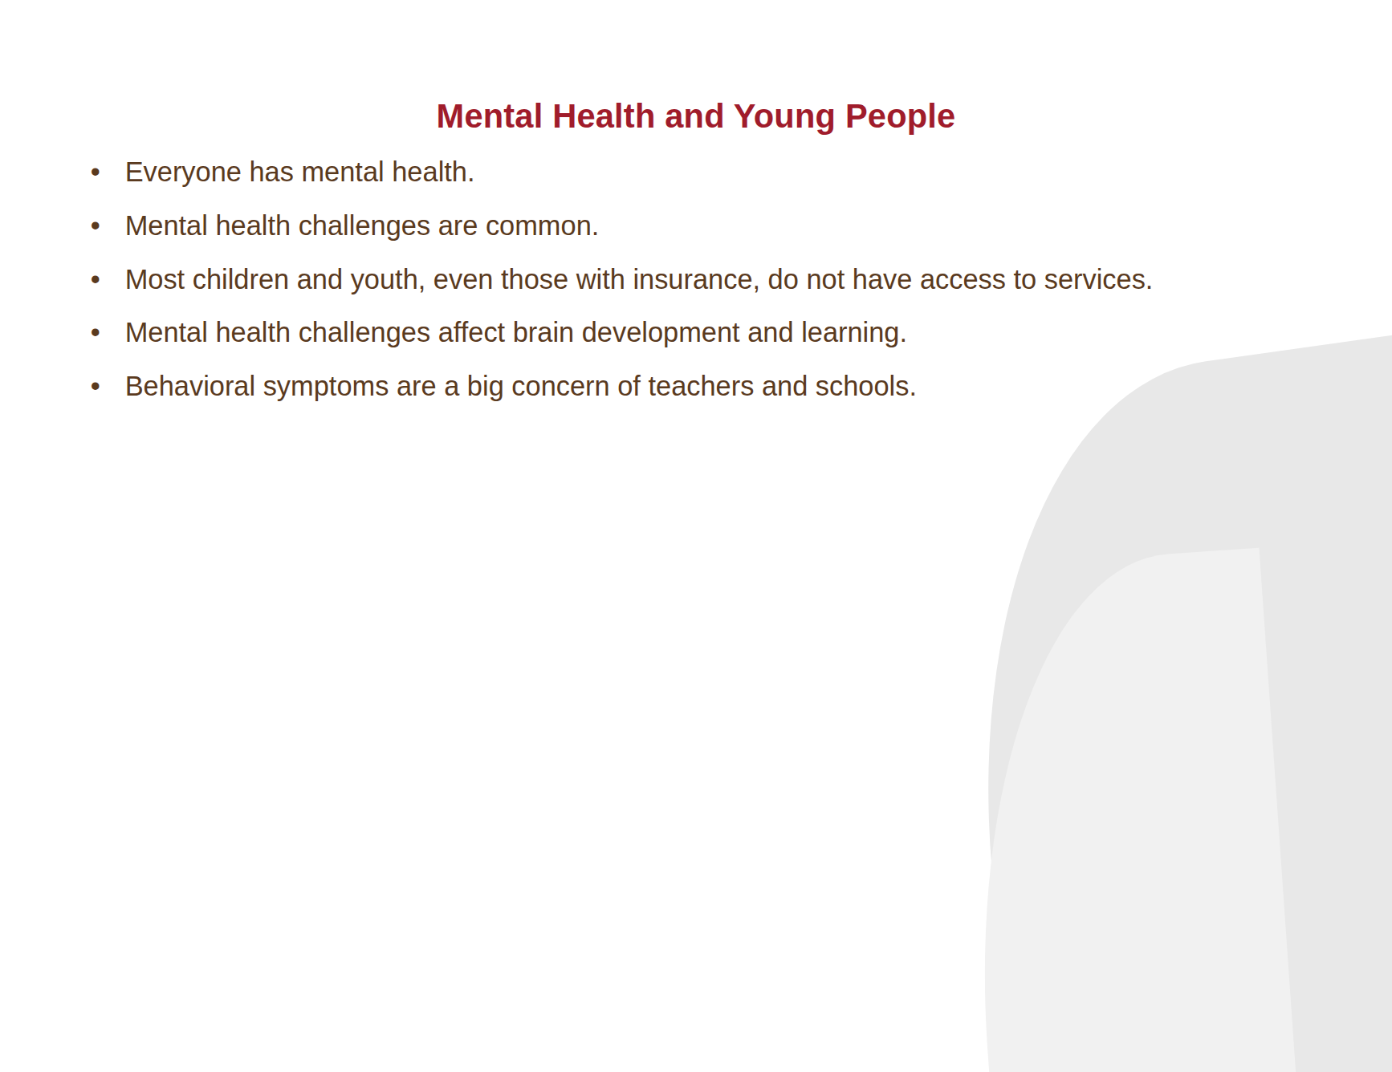Mental Health and Young People
Everyone has mental health.
Mental health challenges are common.
Most children and youth, even those with insurance, do not have access to services.
Mental health challenges affect brain development and learning.
Behavioral symptoms are a big concern of teachers and schools.